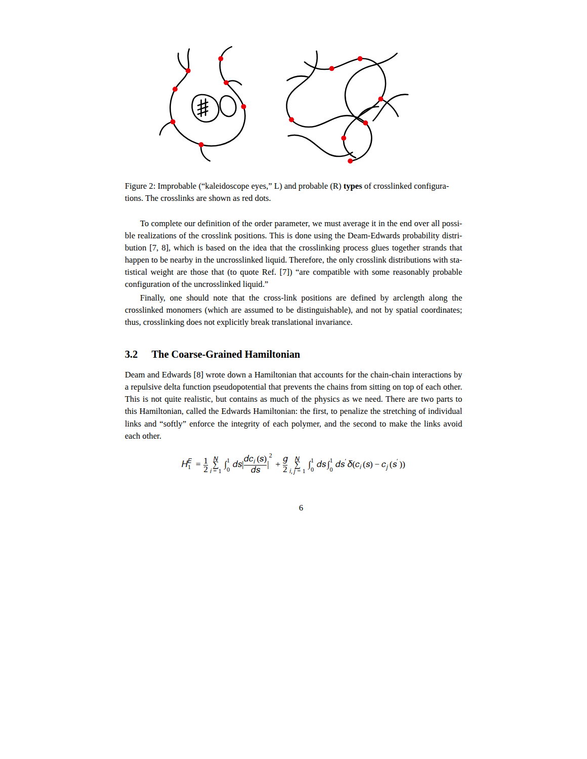Two sketches of crosslinked polymer configurations Left: an improbable configuration resembling "kaleidoscope eyes," in which a large loop of polymer strand encloses two small eye-shaped loops, with crosslinks marked as red dots around the outer loop. Right: a probable configuration in which several polymer strands wander and cross one another, joined at a few red crosslink dots.
Figure 2: Improbable (“kaleidoscope eyes,” L) and probable (R) types of crosslinked configurations. The crosslinks are shown as red dots.
To complete our definition of the order parameter, we must average it in the end over all possible realizations of the crosslink positions. This is done using the Deam-Edwards probability distribution [7, 8], which is based on the idea that the crosslinking process glues together strands that happen to be nearby in the uncrosslinked liquid. Therefore, the only crosslink distributions with statistical weight are those that (to quote Ref. [7]) “are compatible with some reasonably probable configuration of the uncrosslinked liquid.”
Finally, one should note that the cross-link positions are defined by arclength along the crosslinked monomers (which are assumed to be distinguishable), and not by spatial coordinates; thus, crosslinking does not explicitly break translational invariance.
3.2 The Coarse-Grained Hamiltonian
Deam and Edwards [8] wrote down a Hamiltonian that accounts for the chain-chain interactions by a repulsive delta function pseudopotential that prevents the chains from sitting on top of each other. This is not quite realistic, but contains as much of the physics as we need. There are two parts to this Hamiltonian, called the Edwards Hamiltonian: the first, to penalize the stretching of individual links and “softly” enforce the integrity of each polymer, and the second to make the links avoid each other.
H1E = 12 ∑ i=1 N ∫01 ds | dci(s) ds | 2 + g2 ∑ i,j=1 N ∫01 ds ∫01 ds′ δ ( ci (s) − cj (s′) )
6